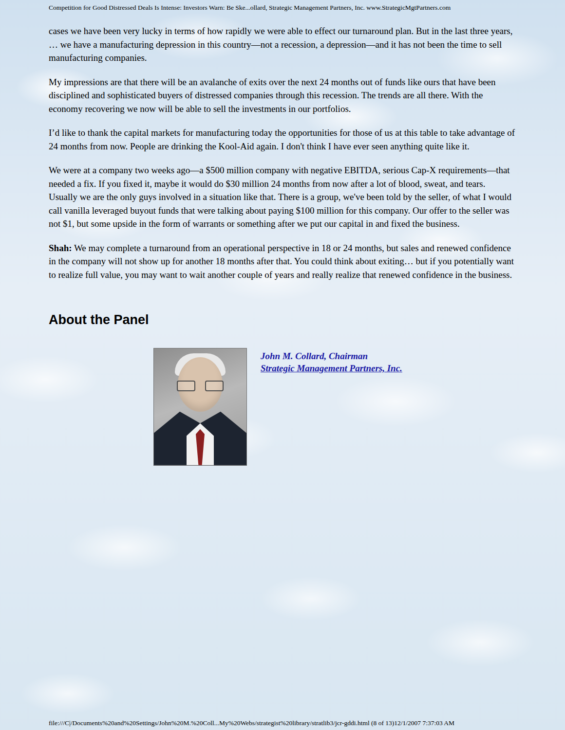Competition for Good Distressed Deals Is Intense: Investors Warn: Be Ske...ollard, Strategic Management Partners, Inc. www.StrategicMgtPartners.com
cases we have been very lucky in terms of how rapidly we were able to effect our turnaround plan. But in the last three years, … we have a manufacturing depression in this country—not a recession, a depression—and it has not been the time to sell manufacturing companies.
My impressions are that there will be an avalanche of exits over the next 24 months out of funds like ours that have been disciplined and sophisticated buyers of distressed companies through this recession. The trends are all there. With the economy recovering we now will be able to sell the investments in our portfolios.
I’d like to thank the capital markets for manufacturing today the opportunities for those of us at this table to take advantage of 24 months from now. People are drinking the Kool-Aid again. I don't think I have ever seen anything quite like it.
We were at a company two weeks ago—a $500 million company with negative EBITDA, serious Cap-X requirements—that needed a fix. If you fixed it, maybe it would do $30 million 24 months from now after a lot of blood, sweat, and tears. Usually we are the only guys involved in a situation like that. There is a group, we've been told by the seller, of what I would call vanilla leveraged buyout funds that were talking about paying $100 million for this company. Our offer to the seller was not $1, but some upside in the form of warrants or something after we put our capital in and fixed the business.
Shah: We may complete a turnaround from an operational perspective in 18 or 24 months, but sales and renewed confidence in the company will not show up for another 18 months after that. You could think about exiting… but if you potentially want to realize full value, you may want to wait another couple of years and really realize that renewed confidence in the business.
About the Panel
John M. Collard, Chairman
Strategic Management Partners, Inc.
file:///C|/Documents%20and%20Settings/John%20M.%20Coll...My%20Webs/strategist%20library/stratlib3/jcr-gddi.html (8 of 13)12/1/2007 7:37:03 AM